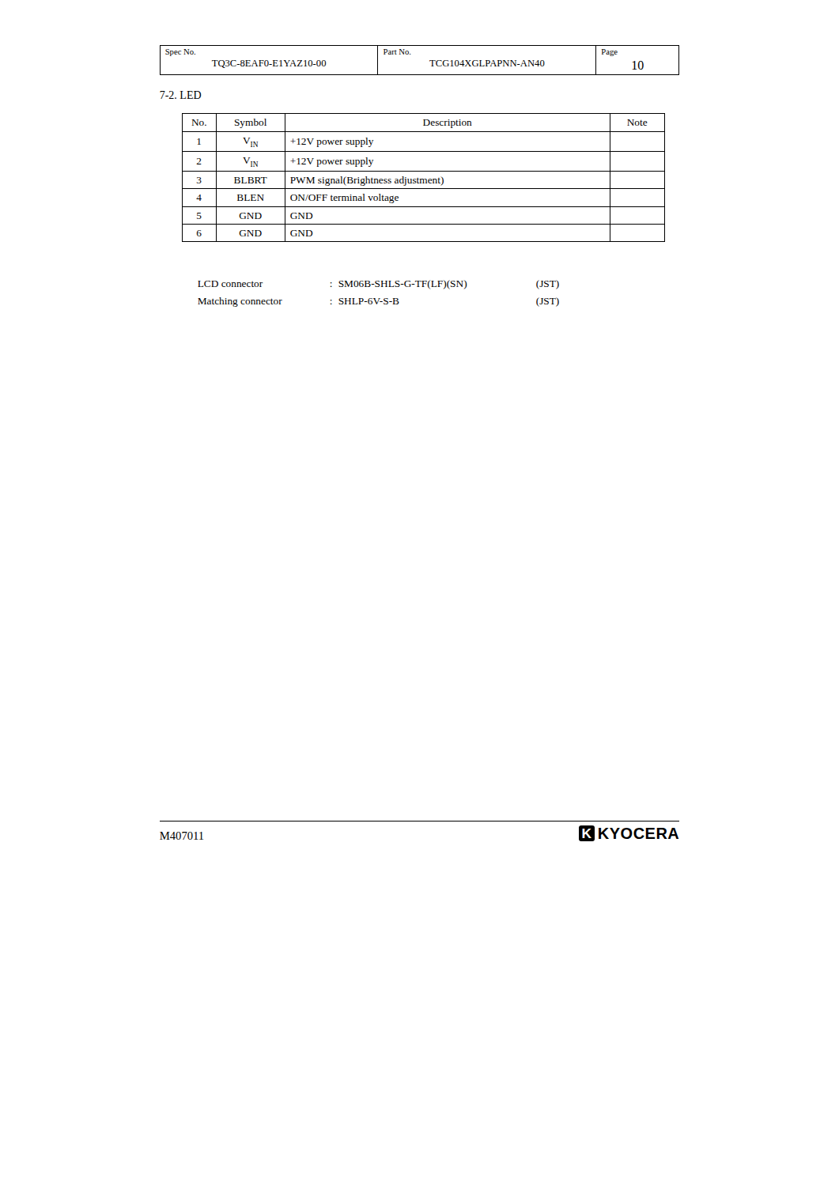| Spec No. TQ3C-8EAF0-E1YAZ10-00 | Part No. TCG104XGLPAPNN-AN40 | Page 10 |
7-2. LED
| No. | Symbol | Description | Note |
| --- | --- | --- | --- |
| 1 | V IN | +12V power supply | |
| 2 | V IN | +12V power supply | |
| 3 | BLBRT | PWM signal(Brightness adjustment) | |
| 4 | BLEN | ON/OFF terminal voltage | |
| 5 | GND | GND | |
| 6 | GND | GND | |
| LCD connector | : | SM06B-SHLS-G-TF(LF)(SN) | (JST) |
| Matching connector | : | SHLP-6V-S-B | (JST) |
M407011
K KYOCERA